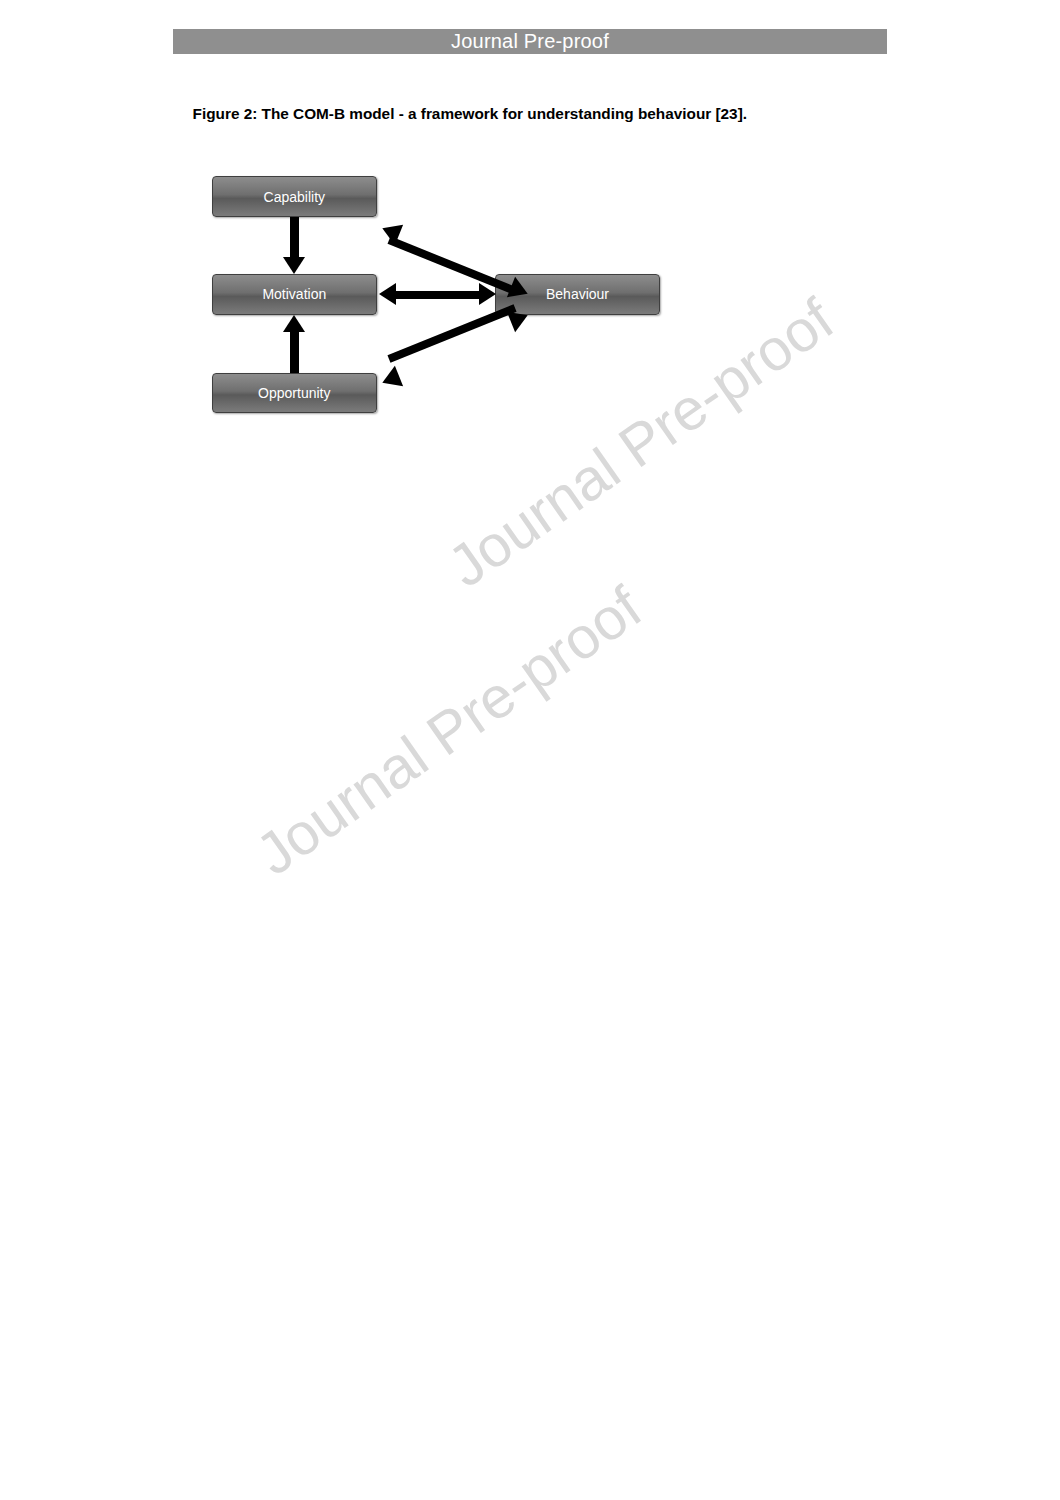Journal Pre-proof
Figure 2: The COM-B model - a framework for understanding behaviour [23].
Capability
Motivation
Opportunity
Behaviour
Journal Pre-proof
Journal Pre-proof